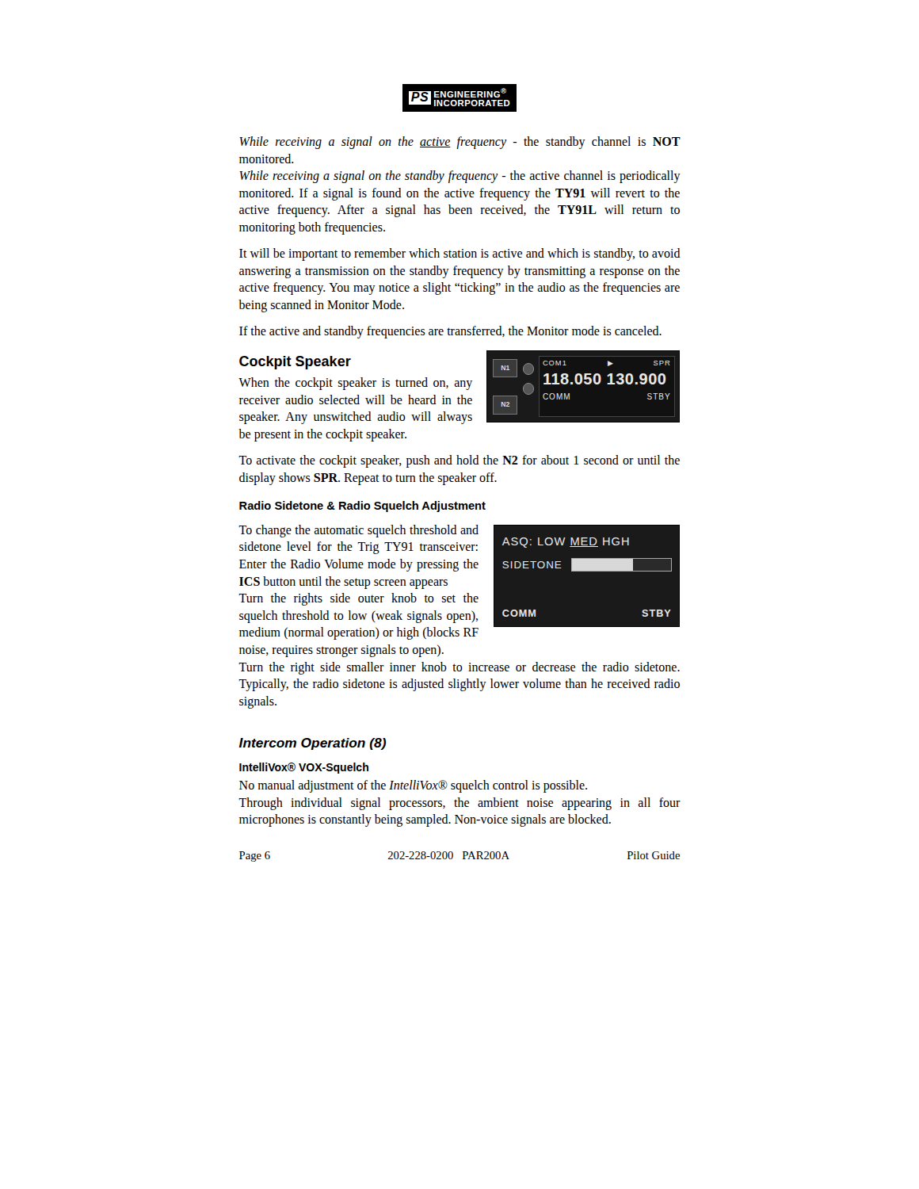PS ENGINEERING®INCORPORATED
While receiving a signal on the active frequency - the standby channel is NOT monitored.
While receiving a signal on the standby frequency - the active channel is periodically monitored. If a signal is found on the active frequency the TY91 will revert to the active frequency. After a signal has been received, the TY91L will return to monitoring both frequencies.
It will be important to remember which station is active and which is standby, to avoid answering a transmission on the standby frequency by transmitting a response on the active frequency. You may notice a slight “ticking” in the audio as the frequencies are being scanned in Monitor Mode.
If the active and standby frequencies are transferred, the Monitor mode is canceled.
N1
N2
COM1▶SPR
118.050 130.900
COMM STBY
Cockpit Speaker
When the cockpit speaker is turned on, any receiver audio selected will be heard in the speaker. Any unswitched audio will always be present in the cockpit speaker.
To activate the cockpit speaker, push and hold the N2 for about 1 second or until the display shows SPR. Repeat to turn the speaker off.
Radio Sidetone & Radio Squelch Adjustment
ASQ: LOW MED HGH
SIDETONE
COMM STBY
To change the automatic squelch threshold and sidetone level for the Trig TY91 transceiver: Enter the Radio Volume mode by pressing the ICS button until the setup screen appears
Turn the rights side outer knob to set the squelch threshold to low (weak signals open), medium (normal operation) or high (blocks RF noise, requires stronger signals to open).
Turn the right side smaller inner knob to increase or decrease the radio sidetone. Typically, the radio sidetone is adjusted slightly lower volume than he received radio signals.
Intercom Operation (8)
IntelliVox® VOX-Squelch
No manual adjustment of the IntelliVox® squelch control is possible.
Through individual signal processors, the ambient noise appearing in all four microphones is constantly being sampled. Non-voice signals are blocked.
Page 6 202-228-0200 PAR200A Pilot Guide